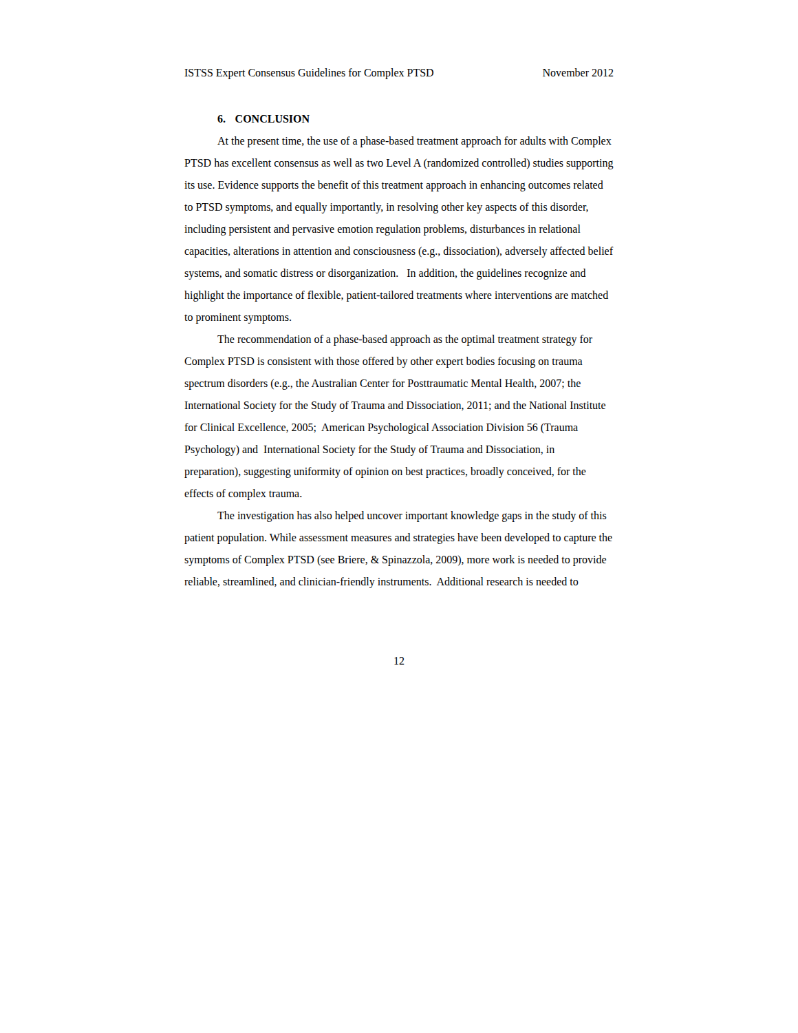ISTSS Expert Consensus Guidelines for Complex PTSD November 2012
6. CONCLUSION
At the present time, the use of a phase-based treatment approach for adults with Complex PTSD has excellent consensus as well as two Level A (randomized controlled) studies supporting its use. Evidence supports the benefit of this treatment approach in enhancing outcomes related to PTSD symptoms, and equally importantly, in resolving other key aspects of this disorder, including persistent and pervasive emotion regulation problems, disturbances in relational capacities, alterations in attention and consciousness (e.g., dissociation), adversely affected belief systems, and somatic distress or disorganization. In addition, the guidelines recognize and highlight the importance of flexible, patient-tailored treatments where interventions are matched to prominent symptoms.
The recommendation of a phase-based approach as the optimal treatment strategy for Complex PTSD is consistent with those offered by other expert bodies focusing on trauma spectrum disorders (e.g., the Australian Center for Posttraumatic Mental Health, 2007; the International Society for the Study of Trauma and Dissociation, 2011; and the National Institute for Clinical Excellence, 2005; American Psychological Association Division 56 (Trauma Psychology) and International Society for the Study of Trauma and Dissociation, in preparation), suggesting uniformity of opinion on best practices, broadly conceived, for the effects of complex trauma.
The investigation has also helped uncover important knowledge gaps in the study of this patient population. While assessment measures and strategies have been developed to capture the symptoms of Complex PTSD (see Briere, & Spinazzola, 2009), more work is needed to provide reliable, streamlined, and clinician-friendly instruments. Additional research is needed to
12